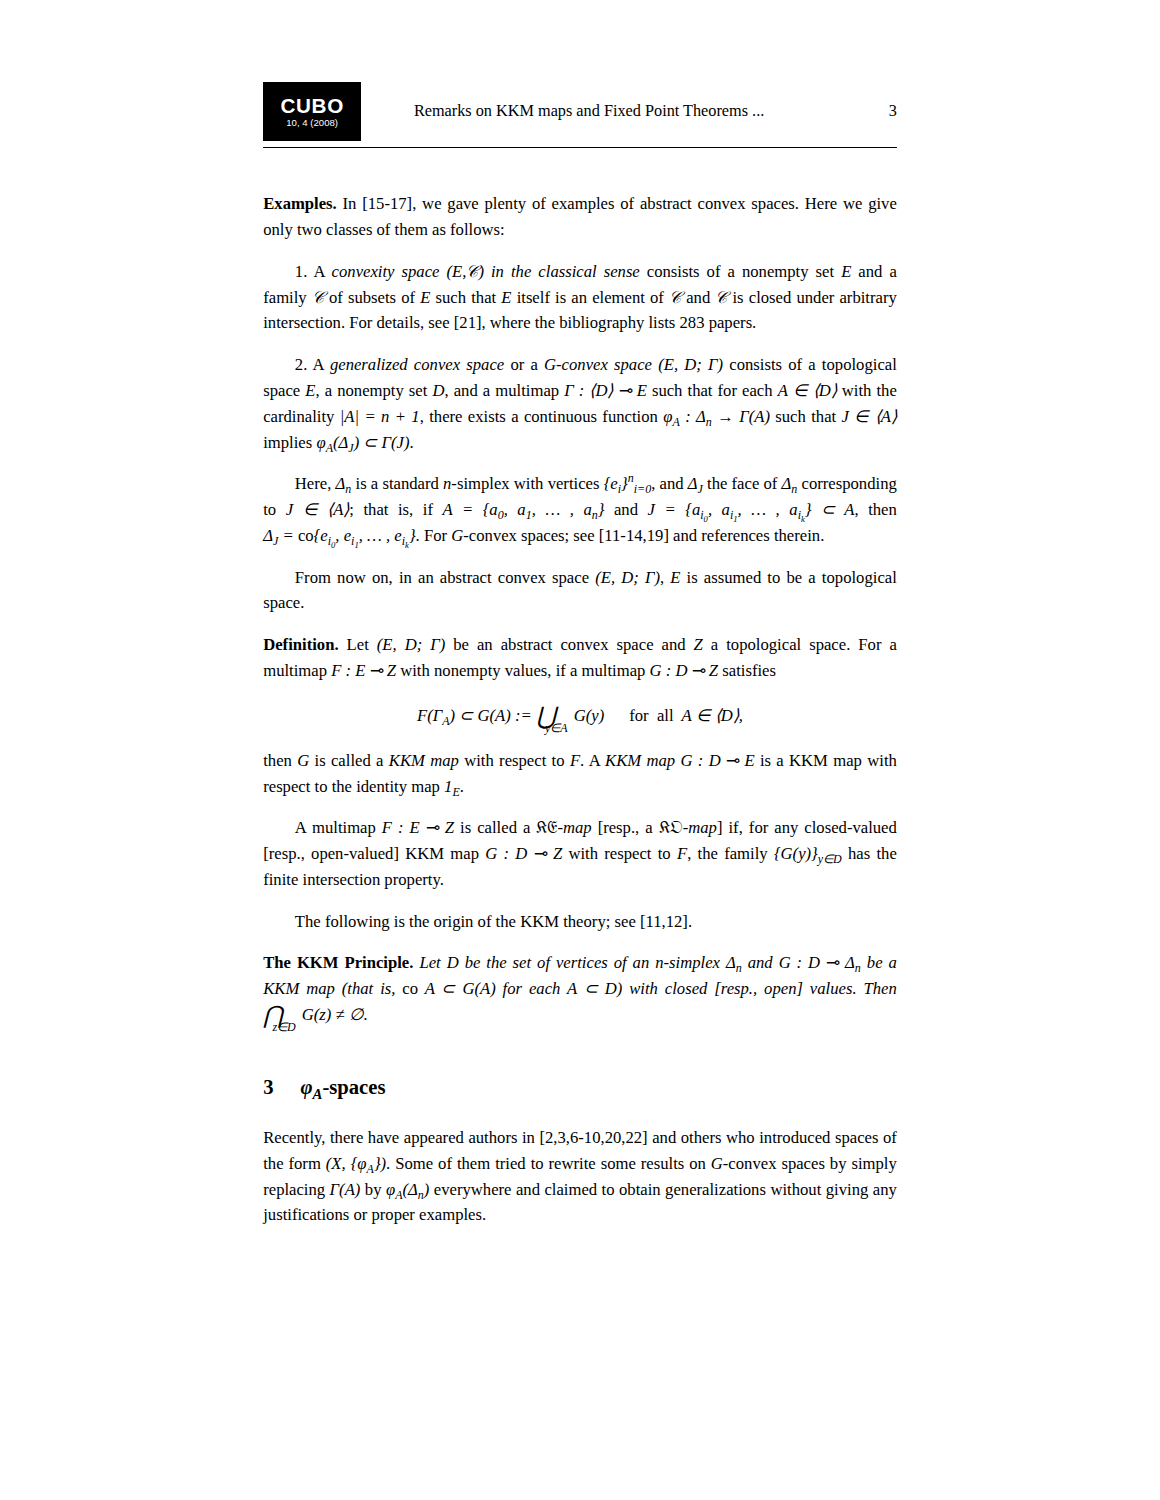| CUBO 10, 4 (2008) | Remarks on KKM maps and Fixed Point Theorems ... | 3 |
Examples. In [15-17], we gave plenty of examples of abstract convex spaces. Here we give only two classes of them as follows:
1. A convexity space (E,𝒞) in the classical sense consists of a nonempty set E and a family 𝒞 of subsets of E such that E itself is an element of 𝒞 and 𝒞 is closed under arbitrary intersection. For details, see [21], where the bibliography lists 283 papers.
2. A generalized convex space or a G-convex space (E, D; Γ) consists of a topological space E, a nonempty set D, and a multimap Γ : ⟨D⟩ ⊸ E such that for each A ∈ ⟨D⟩ with the cardinality |A| = n + 1, there exists a continuous function φA : Δn → Γ(A) such that J ∈ ⟨A⟩ implies φA(ΔJ) ⊂ Γ(J).
Here, Δn is a standard n-simplex with vertices {ei}ni=0, and ΔJ the face of Δn corresponding to J ∈ ⟨A⟩; that is, if A = {a0, a1, … , an} and J = {ai0, ai1, … , aik} ⊂ A, then ΔJ = co{ei0, ei1, … , eik}. For G-convex spaces; see [11-14,19] and references therein.
From now on, in an abstract convex space (E, D; Γ), E is assumed to be a topological space.
Definition. Let (E, D; Γ) be an abstract convex space and Z a topological space. For a multimap F : E ⊸ Z with nonempty values, if a multimap G : D ⊸ Z satisfies
F(ΓA) ⊂ G(A) := ⋃y∈A G(y) for all A ∈ ⟨D⟩,
then G is called a KKM map with respect to F. A KKM map G : D ⊸ E is a KKM map with respect to the identity map 1E.
A multimap F : E ⊸ Z is called a 𝔎𝔈-map [resp., a 𝔎𝔒-map] if, for any closed-valued [resp., open-valued] KKM map G : D ⊸ Z with respect to F, the family {G(y)}y∈D has the finite intersection property.
The following is the origin of the KKM theory; see [11,12].
The KKM Principle. Let D be the set of vertices of an n-simplex Δn and G : D ⊸ Δn be a KKM map (that is, co A ⊂ G(A) for each A ⊂ D) with closed [resp., open] values. Then ⋂z∈D G(z) ≠ ∅.
3 φA-spaces
Recently, there have appeared authors in [2,3,6-10,20,22] and others who introduced spaces of the form (X, {φA}). Some of them tried to rewrite some results on G-convex spaces by simply replacing Γ(A) by φA(Δn) everywhere and claimed to obtain generalizations without giving any justifications or proper examples.